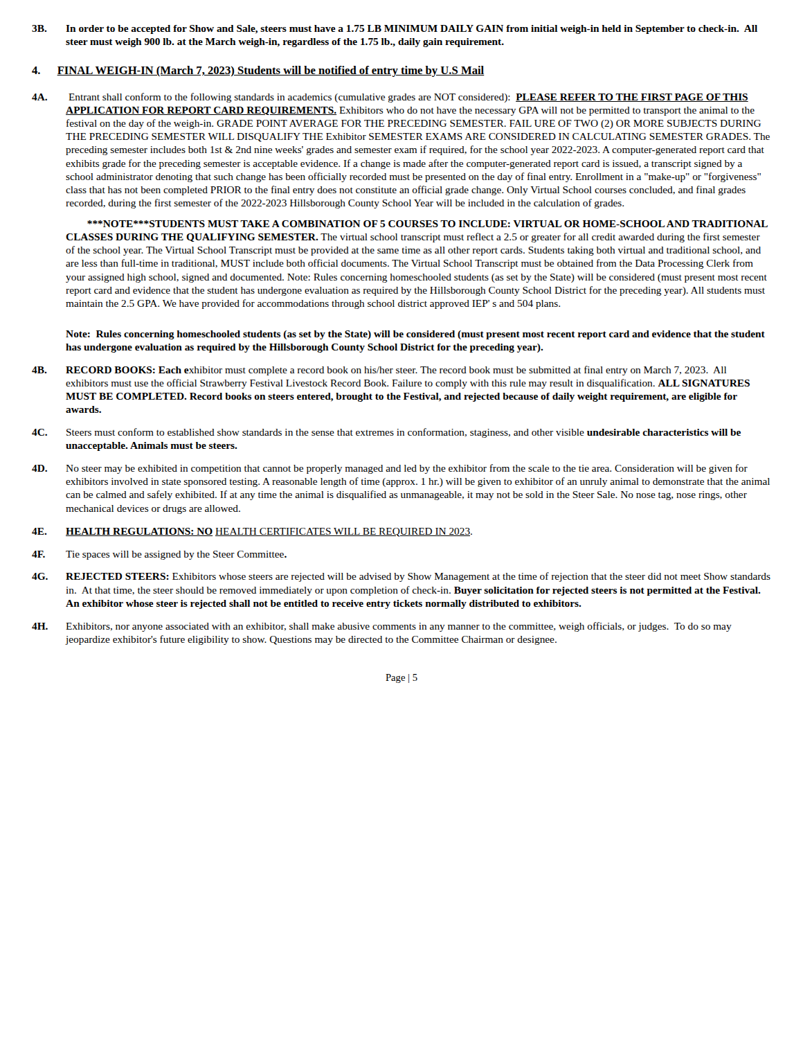3B.
In order to be accepted for Show and Sale, steers must have a 1.75 LB MINIMUM DAILY GAIN from initial weigh-in held in September to check-in. All steer must weigh 900 lb. at the March weigh-in, regardless of the 1.75 lb., daily gain requirement.
4. FINAL WEIGH-IN (March 7, 2023) Students will be notified of entry time by U.S Mail
4A.
Entrant shall conform to the following standards in academics (cumulative grades are NOT considered): PLEASE REFER TO THE FIRST PAGE OF THIS APPLICATION FOR REPORT CARD REQUIREMENTS. Exhibitors who do not have the necessary GPA will not be permitted to transport the animal to the festival on the day of the weigh-in. GRADE POINT AVERAGE FOR THE PRECEDING SEMESTER. FAIL URE OF TWO (2) OR MORE SUBJECTS DURING THE PRECEDING SEMESTER WILL DISQUALIFY THE Exhibitor SEMESTER EXAMS ARE CONSIDERED IN CALCULATING SEMESTER GRADES. The preceding semester includes both 1st & 2nd nine weeks' grades and semester exam if required, for the school year 2022-2023. A computer-generated report card that exhibits grade for the preceding semester is acceptable evidence. If a change is made after the computer-generated report card is issued, a transcript signed by a school administrator denoting that such change has been officially recorded must be presented on the day of final entry. Enrollment in a "make-up" or "forgiveness" class that has not been completed PRIOR to the final entry does not constitute an official grade change. Only Virtual School courses concluded, and final grades recorded, during the first semester of the 2022-2023 Hillsborough County School Year will be included in the calculation of grades.
***NOTE***STUDENTS MUST TAKE A COMBINATION OF 5 COURSES TO INCLUDE: VIRTUAL OR HOME-SCHOOL AND TRADITIONAL CLASSES DURING THE QUALIFYING SEMESTER. The virtual school transcript must reflect a 2.5 or greater for all credit awarded during the first semester of the school year. The Virtual School Transcript must be provided at the same time as all other report cards. Students taking both virtual and traditional school, and are less than full-time in traditional, MUST include both official documents. The Virtual School Transcript must be obtained from the Data Processing Clerk from your assigned high school, signed and documented. Note: Rules concerning homeschooled students (as set by the State) will be considered (must present most recent report card and evidence that the student has undergone evaluation as required by the Hillsborough County School District for the preceding year). All students must maintain the 2.5 GPA. We have provided for accommodations through school district approved IEP' s and 504 plans.
Note: Rules concerning homeschooled students (as set by the State) will be considered (must present most recent report card and evidence that the student has undergone evaluation as required by the Hillsborough County School District for the preceding year).
4B.
RECORD BOOKS: Each exhibitor must complete a record book on his/her steer. The record book must be submitted at final entry on March 7, 2023. All exhibitors must use the official Strawberry Festival Livestock Record Book. Failure to comply with this rule may result in disqualification. ALL SIGNATURES MUST BE COMPLETED. Record books on steers entered, brought to the Festival, and rejected because of daily weight requirement, are eligible for awards.
4C.
Steers must conform to established show standards in the sense that extremes in conformation, staginess, and other visible undesirable characteristics will be unacceptable. Animals must be steers.
4D.
No steer may be exhibited in competition that cannot be properly managed and led by the exhibitor from the scale to the tie area. Consideration will be given for exhibitors involved in state sponsored testing. A reasonable length of time (approx. 1 hr.) will be given to exhibitor of an unruly animal to demonstrate that the animal can be calmed and safely exhibited. If at any time the animal is disqualified as unmanageable, it may not be sold in the Steer Sale. No nose tag, nose rings, other mechanical devices or drugs are allowed.
4E.
HEALTH REGULATIONS: NO HEALTH CERTIFICATES WILL BE REQUIRED IN 2023.
4F.
Tie spaces will be assigned by the Steer Committee.
4G.
REJECTED STEERS: Exhibitors whose steers are rejected will be advised by Show Management at the time of rejection that the steer did not meet Show standards in. At that time, the steer should be removed immediately or upon completion of check-in. Buyer solicitation for rejected steers is not permitted at the Festival. An exhibitor whose steer is rejected shall not be entitled to receive entry tickets normally distributed to exhibitors.
4H.
Exhibitors, nor anyone associated with an exhibitor, shall make abusive comments in any manner to the committee, weigh officials, or judges. To do so may jeopardize exhibitor's future eligibility to show. Questions may be directed to the Committee Chairman or designee.
Page | 5